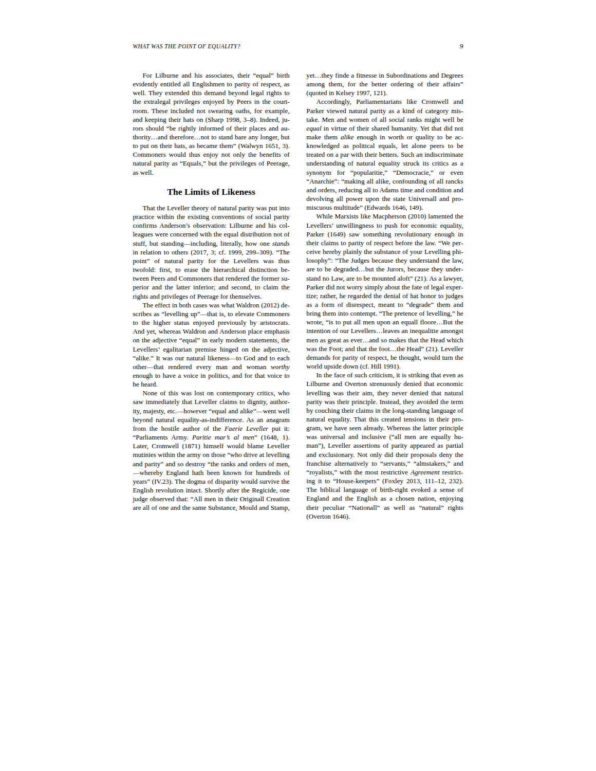What was the point of equality? 9
For Lilburne and his associates, their “equal” birth evidently entitled all Englishmen to parity of respect, as well. They extended this demand beyond legal rights to the extralegal privileges enjoyed by Peers in the courtroom. These included not swearing oaths, for example, and keeping their hats on (Sharp 1998, 3–8). Indeed, jurors should “be rightly informed of their places and authority…and therefore…not to stand bare any longer, but to put on their hats, as became them” (Walwyn 1651, 3). Commoners would thus enjoy not only the benefits of natural parity as “Equals,” but the privileges of Peerage, as well.
The Limits of Likeness
That the Leveller theory of natural parity was put into practice within the existing conventions of social parity confirms Anderson’s observation: Lilburne and his colleagues were concerned with the equal distribution not of stuff, but standing—including, literally, how one stands in relation to others (2017, 3; cf. 1999, 299–309). “The point” of natural parity for the Levellers was thus twofold: first, to erase the hierarchical distinction between Peers and Commoners that rendered the former superior and the latter inferior; and second, to claim the rights and privileges of Peerage for themselves.
The effect in both cases was what Waldron (2012) describes as “levelling up”—that is, to elevate Commoners to the higher status enjoyed previously by aristocrats. And yet, whereas Waldron and Anderson place emphasis on the adjective “equal” in early modern statements, the Levellers’ egalitarian premise hinged on the adjective, “alike.” It was our natural likeness—to God and to each other—that rendered every man and woman worthy enough to have a voice in politics, and for that voice to be heard.
None of this was lost on contemporary critics, who saw immediately that Leveller claims to dignity, authority, majesty, etc.—however “equal and alike”—went well beyond natural equality-as-indifference. As an anagram from the hostile author of the Faerie Leveller put it: “Parliaments Army. Paritie mar’s al men” (1648, 1). Later, Cromwell (1871) himself would blame Leveller mutinies within the army on those “who drive at levelling and parity” and so destroy “the ranks and orders of men,—whereby England hath been known for hundreds of years” (IV.23). The dogma of disparity would survive the English revolution intact. Shortly after the Regicide, one judge observed that: “All men in their Originall Creation are all of one and the same Substance, Mould and Stamp, yet…they finde a fitnesse in Subordinations and Degrees among them, for the better ordering of their affairs” (quoted in Kelsey 1997, 121).
Accordingly, Parliamentarians like Cromwell and Parker viewed natural parity as a kind of category mistake. Men and women of all social ranks might well be equal in virtue of their shared humanity. Yet that did not make them alike enough in worth or quality to be acknowledged as political equals, let alone peers to be treated on a par with their betters. Such an indiscriminate understanding of natural equality struck its critics as a synonym for “popularitie,” “Democracie,” or even “Anarchie”: “making all alike, confounding of all rancks and orders, reducing all to Adams time and condition and devolving all power upon the state Universall and promiscuous multitude” (Edwards 1646, 149).
While Marxists like Macpherson (2010) lamented the Levellers’ unwillingness to push for economic equality, Parker (1649) saw something revolutionary enough in their claims to parity of respect before the law. “We perceive hereby plainly the substance of your Levelling philosophy”: “The Judges because they understand the law, are to be degraded…but the Jurors, because they understand no Law, are to be mounted aloft” (21). As a lawyer, Parker did not worry simply about the fate of legal expertize; rather, he regarded the denial of hat honor to judges as a form of disrespect, meant to “degrade” them and bring them into contempt. “The pretence of levelling,” he wrote, “is to put all men upon an equall floore…But the intention of our Levellers…leaves an inequalitie amongst men as great as ever…and so makes that the Head which was the Foot; and that the foot…the Head” (21). Leveller demands for parity of respect, he thought, would turn the world upside down (cf. Hill 1991).
In the face of such criticism, it is striking that even as Lilburne and Overton strenuously denied that economic levelling was their aim, they never denied that natural parity was their principle. Instead, they avoided the term by couching their claims in the long-standing language of natural equality. That this created tensions in their program, we have seen already. Whereas the latter principle was universal and inclusive (“all men are equally human”), Leveller assertions of parity appeared as partial and exclusionary. Not only did their proposals deny the franchise alternatively to “servants,” “almstakers,” and “royalists,” with the most restrictive Agreement restricting it to “House-keepers” (Foxley 2013, 111–12, 232). The biblical language of birth-right evoked a sense of England and the English as a chosen nation, enjoying their peculiar “Nationall” as well as “natural” rights (Overton 1646).